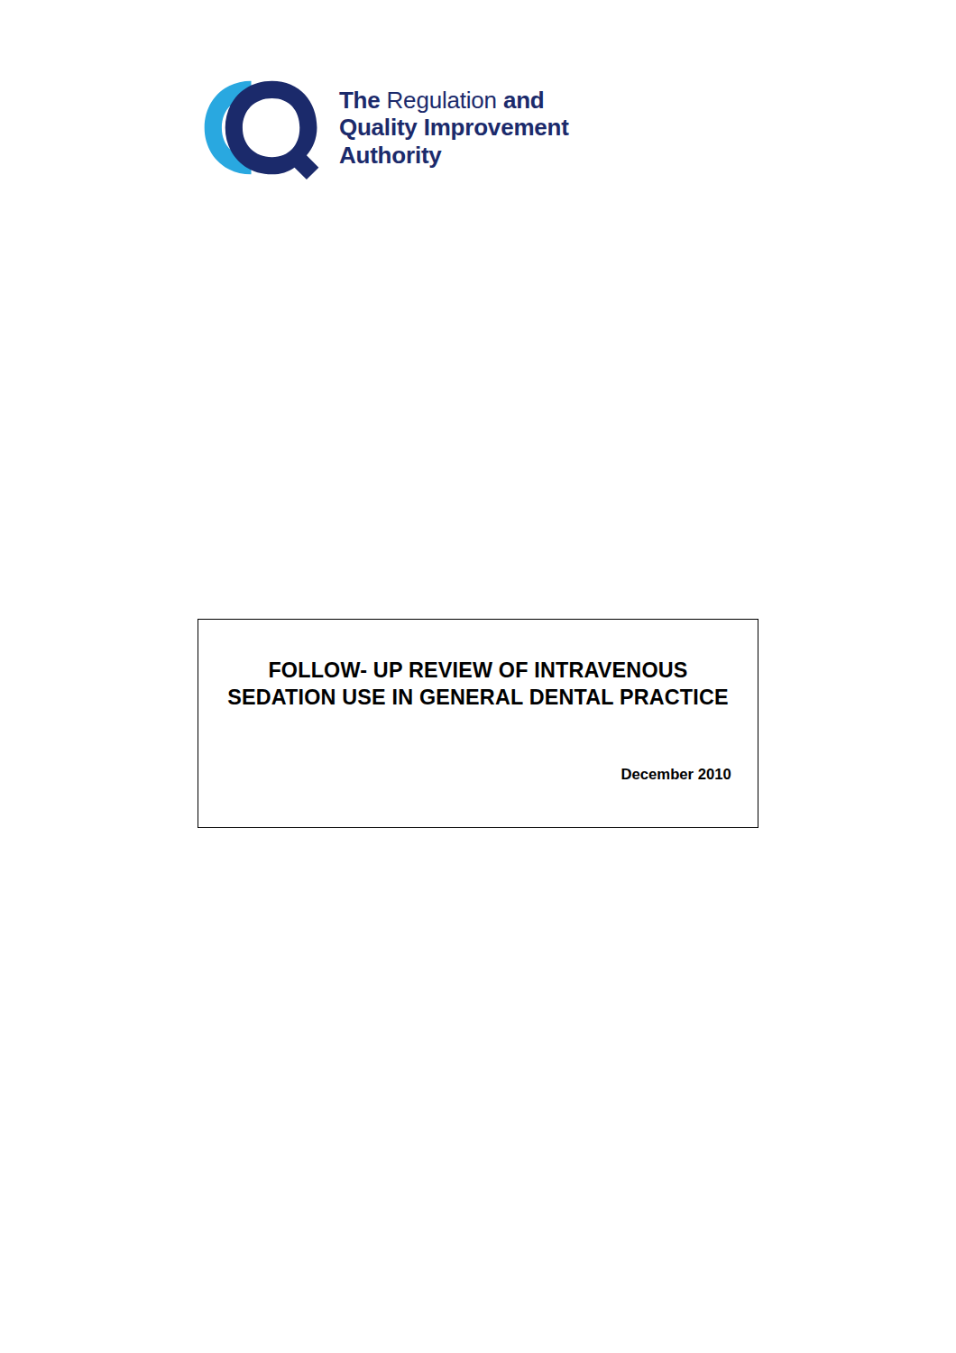The Regulation and
Quality Improvement
Authority
FOLLOW- UP REVIEW OF INTRAVENOUS SEDATION USE IN GENERAL DENTAL PRACTICE
December 2010